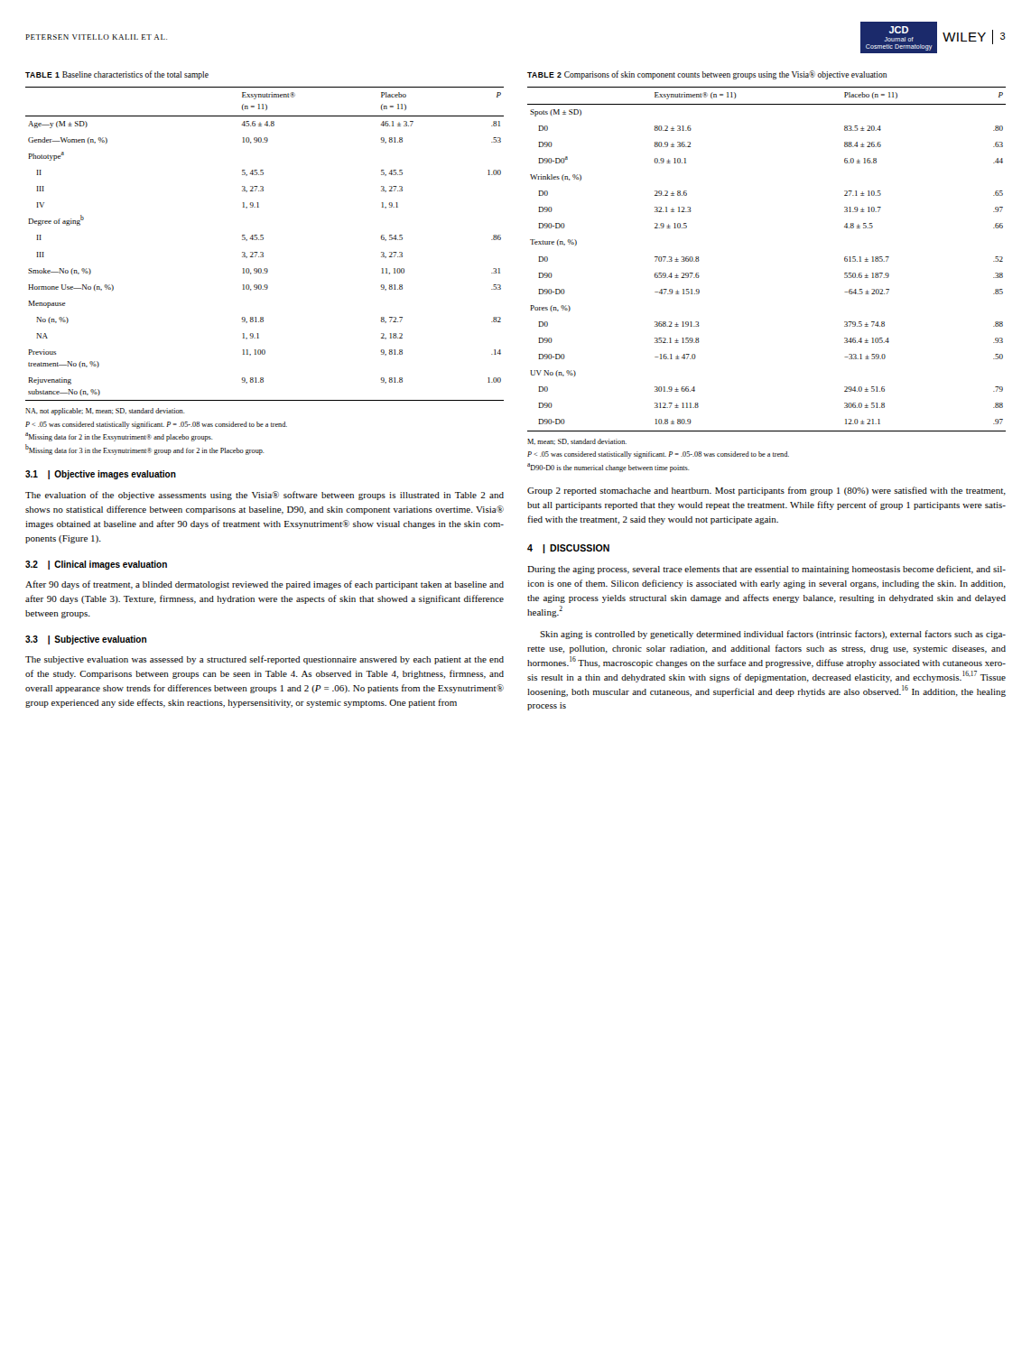Petersen Vitello Kalil et al.
JCD Journal of
Cosmetic Dermatology
WILEY
3
TABLE 1 Baseline characteristics of the total sample
| | Exsynutriment® (n = 11) | Placebo (n = 11) | P |
| --- | --- | --- | --- |
| Age—y (M ± SD) | 45.6 ± 4.8 | 46.1 ± 3.7 | .81 |
| Gender—Women (n, %) | 10, 90.9 | 9, 81.8 | .53 |
| Phototype a | | | |
| II | 5, 45.5 | 5, 45.5 | 1.00 |
| III | 3, 27.3 | 3, 27.3 | |
| IV | 1, 9.1 | 1, 9.1 | |
| Degree of aging b | | | |
| II | 5, 45.5 | 6, 54.5 | .86 |
| III | 3, 27.3 | 3, 27.3 | |
| Smoke—No (n, %) | 10, 90.9 | 11, 100 | .31 |
| Hormone Use—No (n, %) | 10, 90.9 | 9, 81.8 | .53 |
| Menopause | | | |
| No (n, %) | 9, 81.8 | 8, 72.7 | .82 |
| NA | 1, 9.1 | 2, 18.2 | |
| Previous treatment—No (n, %) | 11, 100 | 9, 81.8 | .14 |
| Rejuvenating substance—No (n, %) | 9, 81.8 | 9, 81.8 | 1.00 |
NA, not applicable; M, mean; SD, standard deviation.
P < .05 was considered statistically significant. P = .05-.08 was considered to be a trend.
aMissing data for 2 in the Exsynutriment® and placebo groups.
bMissing data for 3 in the Exsynutriment® group and for 2 in the Placebo group.
3.1 | Objective images evaluation
The evaluation of the objective assessments using the Visia® software between groups is illustrated in Table 2 and shows no statistical difference between comparisons at baseline, D90, and skin component variations overtime. Visia® images obtained at baseline and after 90 days of treatment with Exsynutriment® show visual changes in the skin components (Figure 1).
3.2 | Clinical images evaluation
After 90 days of treatment, a blinded dermatologist reviewed the paired images of each participant taken at baseline and after 90 days (Table 3). Texture, firmness, and hydration were the aspects of skin that showed a significant difference between groups.
3.3 | Subjective evaluation
The subjective evaluation was assessed by a structured self-reported questionnaire answered by each patient at the end of the study. Comparisons between groups can be seen in Table 4. As observed in Table 4, brightness, firmness, and overall appearance show trends for differences between groups 1 and 2 (P = .06). No patients from the Exsynutriment® group experienced any side effects, skin reactions, hypersensitivity, or systemic symptoms. One patient from
TABLE 2 Comparisons of skin component counts between groups using the Visia® objective evaluation
| | Exsynutriment® (n = 11) | Placebo (n = 11) | P |
| --- | --- | --- | --- |
| Spots (M ± SD) | | | |
| D0 | 80.2 ± 31.6 | 83.5 ± 20.4 | .80 |
| D90 | 80.9 ± 36.2 | 88.4 ± 26.6 | .63 |
| D90-D0 a | 0.9 ± 10.1 | 6.0 ± 16.8 | .44 |
| Wrinkles (n, %) | | | |
| D0 | 29.2 ± 8.6 | 27.1 ± 10.5 | .65 |
| D90 | 32.1 ± 12.3 | 31.9 ± 10.7 | .97 |
| D90-D0 | 2.9 ± 10.5 | 4.8 ± 5.5 | .66 |
| Texture (n, %) | | | |
| D0 | 707.3 ± 360.8 | 615.1 ± 185.7 | .52 |
| D90 | 659.4 ± 297.6 | 550.6 ± 187.9 | .38 |
| D90-D0 | −47.9 ± 151.9 | −64.5 ± 202.7 | .85 |
| Pores (n, %) | | | |
| D0 | 368.2 ± 191.3 | 379.5 ± 74.8 | .88 |
| D90 | 352.1 ± 159.8 | 346.4 ± 105.4 | .93 |
| D90-D0 | −16.1 ± 47.0 | −33.1 ± 59.0 | .50 |
| UV No (n, %) | | | |
| D0 | 301.9 ± 66.4 | 294.0 ± 51.6 | .79 |
| D90 | 312.7 ± 111.8 | 306.0 ± 51.8 | .88 |
| D90-D0 | 10.8 ± 80.9 | 12.0 ± 21.1 | .97 |
M, mean; SD, standard deviation.
P < .05 was considered statistically significant. P = .05-.08 was considered to be a trend.
aD90-D0 is the numerical change between time points.
Group 2 reported stomachache and heartburn. Most participants from group 1 (80%) were satisfied with the treatment, but all participants reported that they would repeat the treatment. While fifty percent of group 1 participants were satisfied with the treatment, 2 said they would not participate again.
4 | DISCUSSION
During the aging process, several trace elements that are essential to maintaining homeostasis become deficient, and silicon is one of them. Silicon deficiency is associated with early aging in several organs, including the skin. In addition, the aging process yields structural skin damage and affects energy balance, resulting in dehydrated skin and delayed healing.2
Skin aging is controlled by genetically determined individual factors (intrinsic factors), external factors such as cigarette use, pollution, chronic solar radiation, and additional factors such as stress, drug use, systemic diseases, and hormones.16 Thus, macroscopic changes on the surface and progressive, diffuse atrophy associated with cutaneous xerosis result in a thin and dehydrated skin with signs of depigmentation, decreased elasticity, and ecchymosis.16,17 Tissue loosening, both muscular and cutaneous, and superficial and deep rhytids are also observed.16 In addition, the healing process is